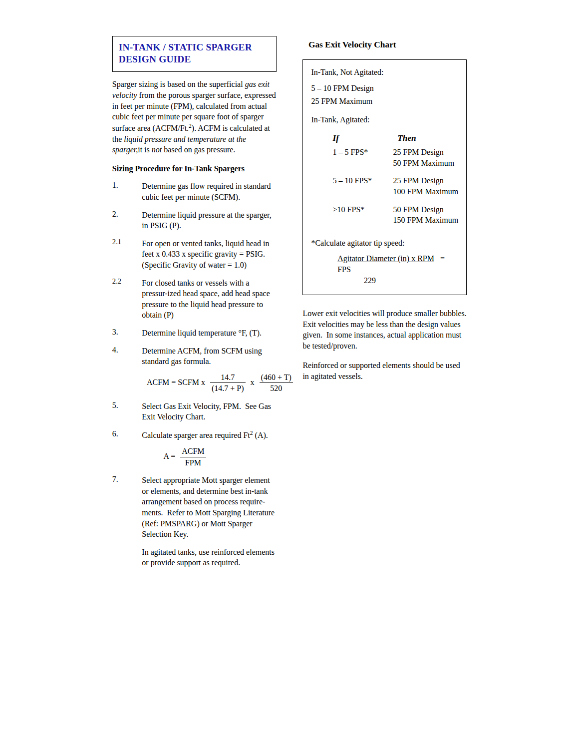IN-TANK / STATIC SPARGER
DESIGN GUIDE
Sparger sizing is based on the superficial gas exit velocity from the porous sparger surface, expressed in feet per minute (FPM), calculated from actual cubic feet per minute per square foot of sparger surface area (ACFM/Ft.2). ACFM is calculated at the liquid pressure and temperature at the sparger, it is not based on gas pressure.
Sizing Procedure for In-Tank Spargers
1. Determine gas flow required in standard cubic feet per minute (SCFM).
2. Determine liquid pressure at the sparger, in PSIG (P).
2.1 For open or vented tanks, liquid head in feet x 0.433 x specific gravity = PSIG. (Specific Gravity of water = 1.0)
2.2 For closed tanks or vessels with a pressur-ized head space, add head space pressure to the liquid head pressure to obtain (P)
3. Determine liquid temperature °F, (T).
4. Determine ACFM, from SCFM using standard gas formula.
ACFM = SCFM x 14.7 (14.7 + P) x (460 + T) 520
5. Select Gas Exit Velocity, FPM. See Gas Exit Velocity Chart.
6. Calculate sparger area required Ft2 (A).
A = ACFM FPM
7. Select appropriate Mott sparger element or elements, and determine best in-tank arrangement based on process require-ments. Refer to Mott Sparging Literature (Ref: PMSPARG) or Mott Sparger Selection Key.
In agitated tanks, use reinforced elements or provide support as required.
Gas Exit Velocity Chart
In-Tank, Not Agitated:
5 – 10 FPM Design
25 FPM Maximum
In-Tank, Agitated:
If Then
| 1 – 5 FPS* | 25 FPM Design 50 FPM Maximum |
| 5 – 10 FPS* | 25 FPM Design 100 FPM Maximum |
| >10 FPS* | 50 FPM Design 150 FPM Maximum |
*Calculate agitator tip speed:
Agitator Diameter (in) x RPM = FPS 229
Lower exit velocities will produce smaller bubbles. Exit velocities may be less than the design values given. In some instances, actual application must be tested/proven.
Reinforced or supported elements should be used in agitated vessels.